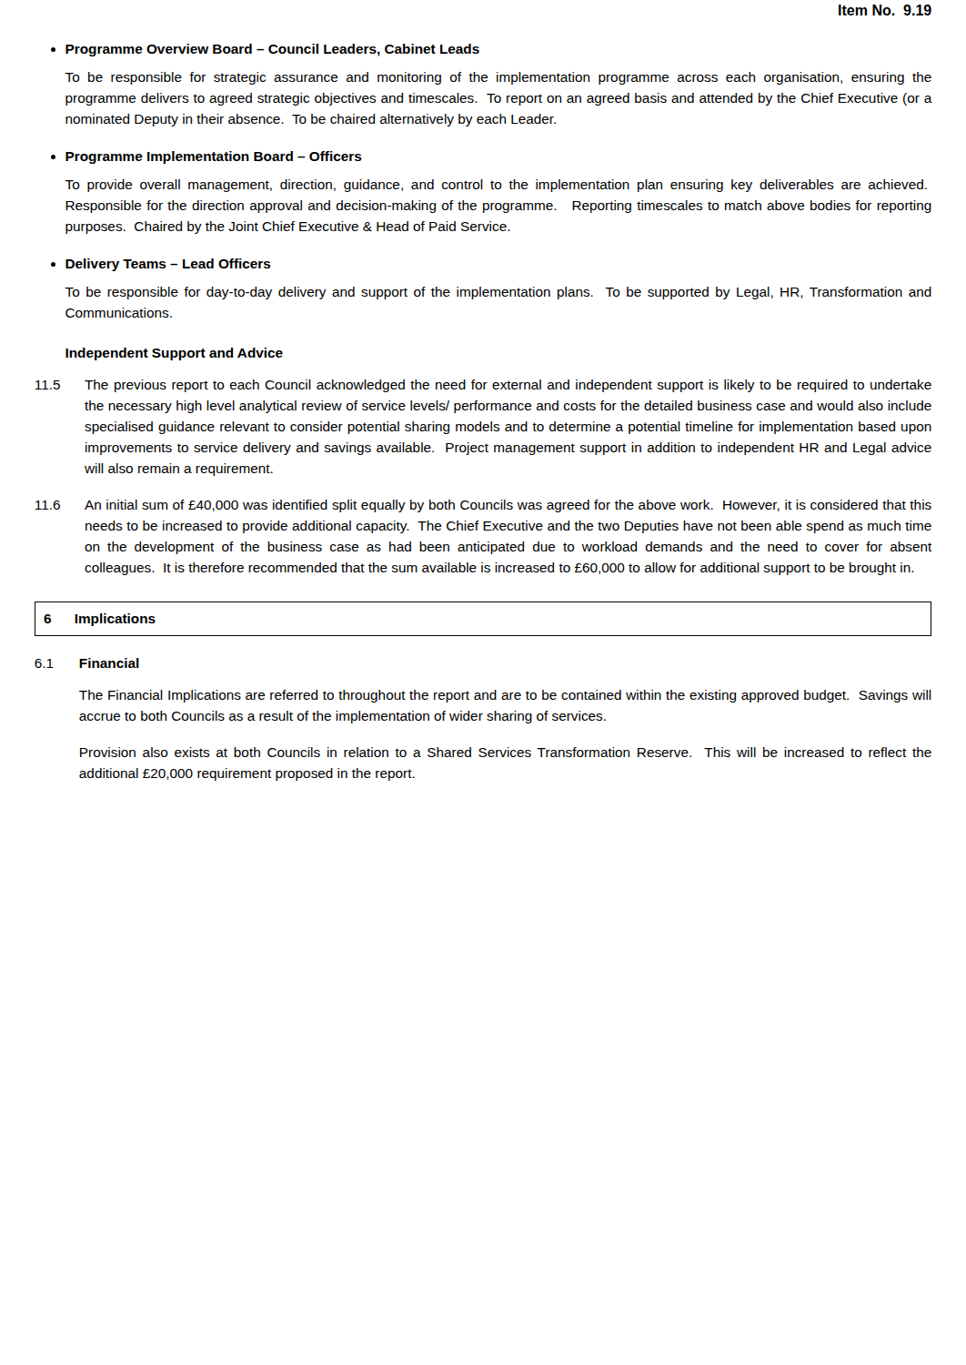Item No. 9.19
Programme Overview Board – Council Leaders, Cabinet Leads
To be responsible for strategic assurance and monitoring of the implementation programme across each organisation, ensuring the programme delivers to agreed strategic objectives and timescales. To report on an agreed basis and attended by the Chief Executive (or a nominated Deputy in their absence. To be chaired alternatively by each Leader.
Programme Implementation Board – Officers
To provide overall management, direction, guidance, and control to the implementation plan ensuring key deliverables are achieved. Responsible for the direction approval and decision-making of the programme. Reporting timescales to match above bodies for reporting purposes. Chaired by the Joint Chief Executive & Head of Paid Service.
Delivery Teams – Lead Officers
To be responsible for day-to-day delivery and support of the implementation plans. To be supported by Legal, HR, Transformation and Communications.
Independent Support and Advice
11.5
The previous report to each Council acknowledged the need for external and independent support is likely to be required to undertake the necessary high level analytical review of service levels/ performance and costs for the detailed business case and would also include specialised guidance relevant to consider potential sharing models and to determine a potential timeline for implementation based upon improvements to service delivery and savings available. Project management support in addition to independent HR and Legal advice will also remain a requirement.
11.6
An initial sum of £40,000 was identified split equally by both Councils was agreed for the above work. However, it is considered that this needs to be increased to provide additional capacity. The Chief Executive and the two Deputies have not been able spend as much time on the development of the business case as had been anticipated due to workload demands and the need to cover for absent colleagues. It is therefore recommended that the sum available is increased to £60,000 to allow for additional support to be brought in.
6
Implications
6.1
Financial
The Financial Implications are referred to throughout the report and are to be contained within the existing approved budget. Savings will accrue to both Councils as a result of the implementation of wider sharing of services.
Provision also exists at both Councils in relation to a Shared Services Transformation Reserve. This will be increased to reflect the additional £20,000 requirement proposed in the report.